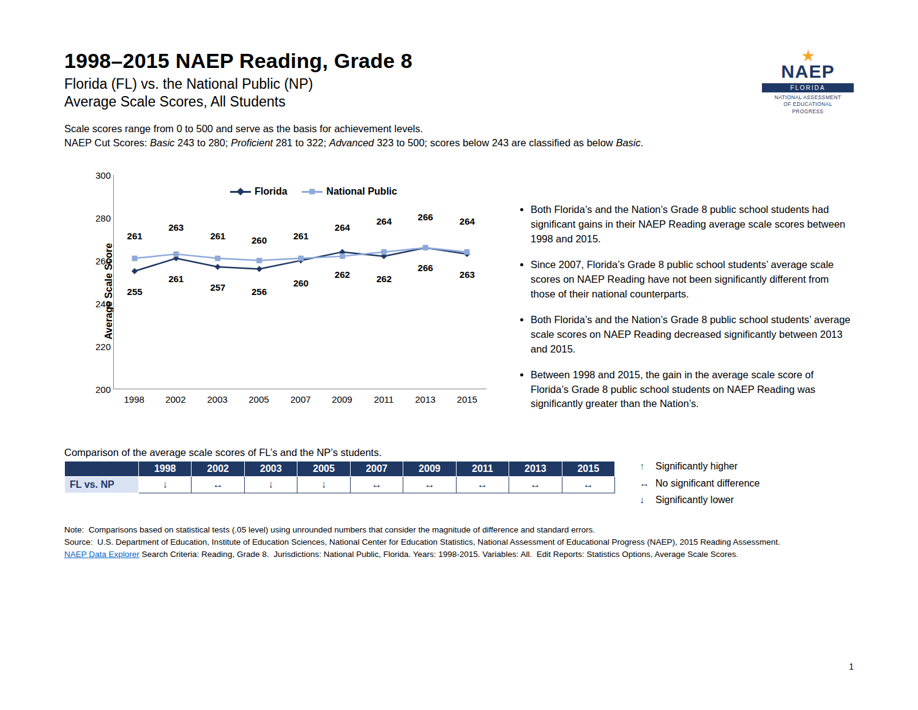★
NAEP
FLORIDA
NATIONAL ASSESSMENT
OF EDUCATIONAL
PROGRESS
1998–2015 NAEP Reading, Grade 8
Florida (FL) vs. the National Public (NP)
Average Scale Scores, All Students
Scale scores range from 0 to 500 and serve as the basis for achievement levels.
NAEP Cut Scores: Basic 243 to 280; Proficient 281 to 322; Advanced 323 to 500; scores below 243 are classified as below Basic.
Average Scale Score
300 280 260 240 220 200
Florida National Public
261 263 261 260 261 264 264 266 264 255 261 257 256 260 262 262 266 263
1998 2002 2003 2005 2007 2009 2011 2013 2015
Both Florida’s and the Nation’s Grade 8 public school students had significant gains in their NAEP Reading average scale scores between 1998 and 2015.
Since 2007, Florida’s Grade 8 public school students’ average scale scores on NAEP Reading have not been significantly different from those of their national counterparts.
Both Florida’s and the Nation’s Grade 8 public school students’ average scale scores on NAEP Reading decreased significantly between 2013 and 2015.
Between 1998 and 2015, the gain in the average scale score of Florida’s Grade 8 public school students on NAEP Reading was significantly greater than the Nation’s.
Comparison of the average scale scores of FL’s and the NP’s students.
| | 1998 | 2002 | 2003 | 2005 | 2007 | 2009 | 2011 | 2013 | 2015 |
| --- | --- | --- | --- | --- | --- | --- | --- | --- | --- |
| FL vs. NP | ↓ | ↔ | ↓ | ↓ | ↔ | ↔ | ↔ | ↔ | ↔ |
↑Significantly higher
↔No significant difference
↓Significantly lower
Note: Comparisons based on statistical tests (.05 level) using unrounded numbers that consider the magnitude of difference and standard errors.
Source: U.S. Department of Education, Institute of Education Sciences, National Center for Education Statistics, National Assessment of Educational Progress (NAEP), 2015 Reading Assessment.
NAEP Data Explorer Search Criteria: Reading, Grade 8. Jurisdictions: National Public, Florida. Years: 1998-2015. Variables: All. Edit Reports: Statistics Options, Average Scale Scores.
1